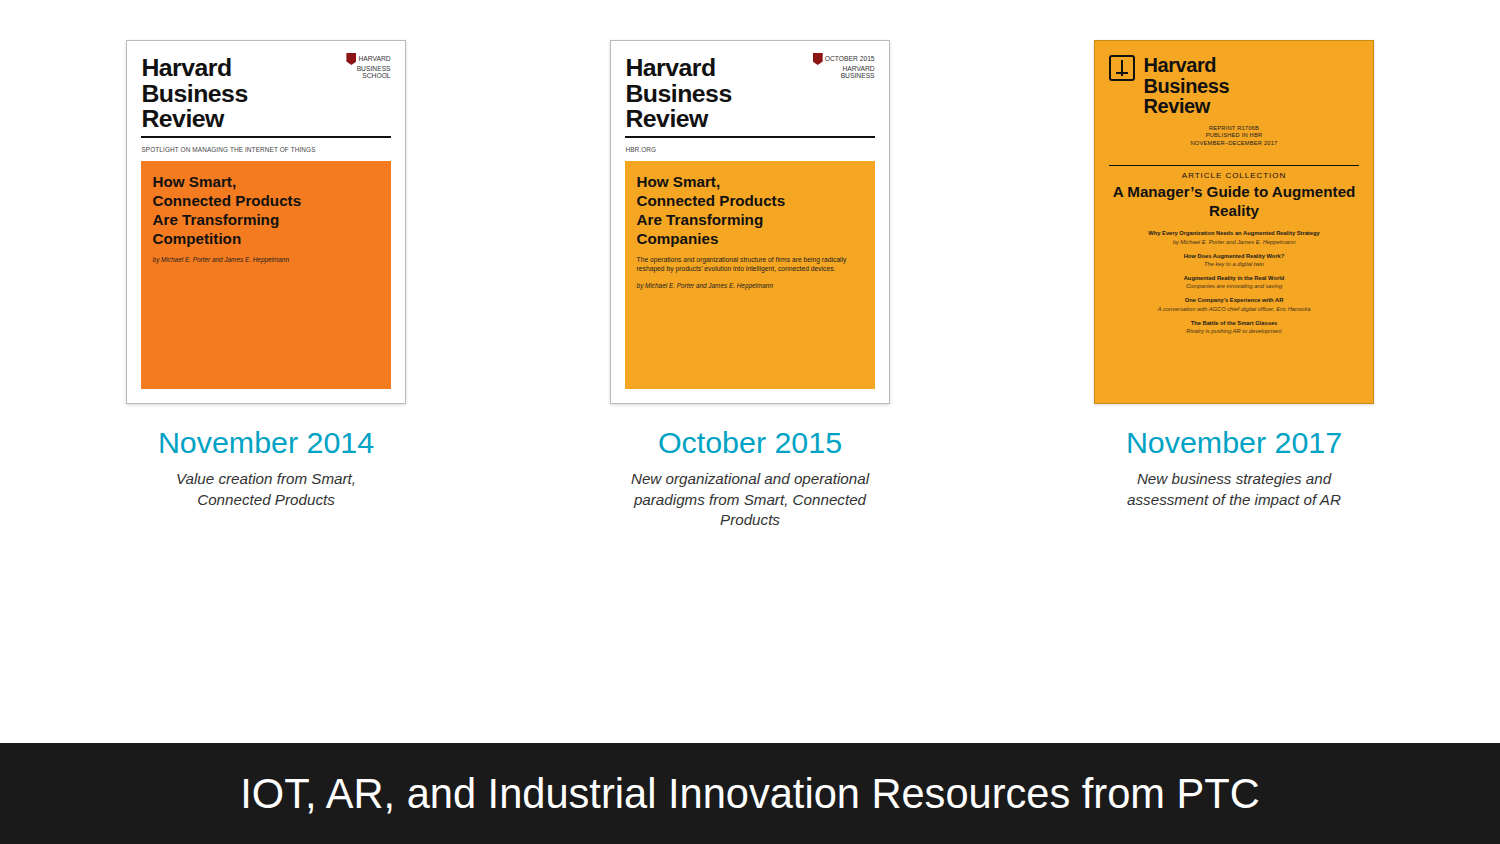HARVARD
BUSINESS
SCHOOL
Harvard
Business
Review
Spotlight on Managing the Internet of Things
How Smart,
Connected Products
Are Transforming
Competition
by Michael E. Porter and James E. Heppelmann
November 2014
Value creation from Smart, Connected Products
OCTOBER 2015
HARVARD
BUSINESS
Harvard
Business
Review
HBR.ORG
How Smart,
Connected Products
Are Transforming
Companies
The operations and organizational structure of firms are being radically reshaped by products’ evolution into intelligent, connected devices.
by Michael E. Porter and James E. Heppelmann
October 2015
New organizational and operational paradigms from Smart, Connected Products
Harvard
Business
Review
Reprint R1706B
Published in HBR
November–December 2017
Article Collection
A Manager’s Guide to Augmented Reality
Why Every Organization Needs an Augmented Reality Strategy by Michael E. Porter and James E. Heppelmann
How Does Augmented Reality Work? The key to a digital twin
Augmented Reality in the Real World Companies are innovating and saving
One Company’s Experience with AR A conversation with AGCO chief digital officer, Eric Hansotia
The Battle of the Smart Glasses Rivalry is pushing AR to development
November 2017
New business strategies and assessment of the impact of AR
IOT, AR, and Industrial Innovation Resources from PTC